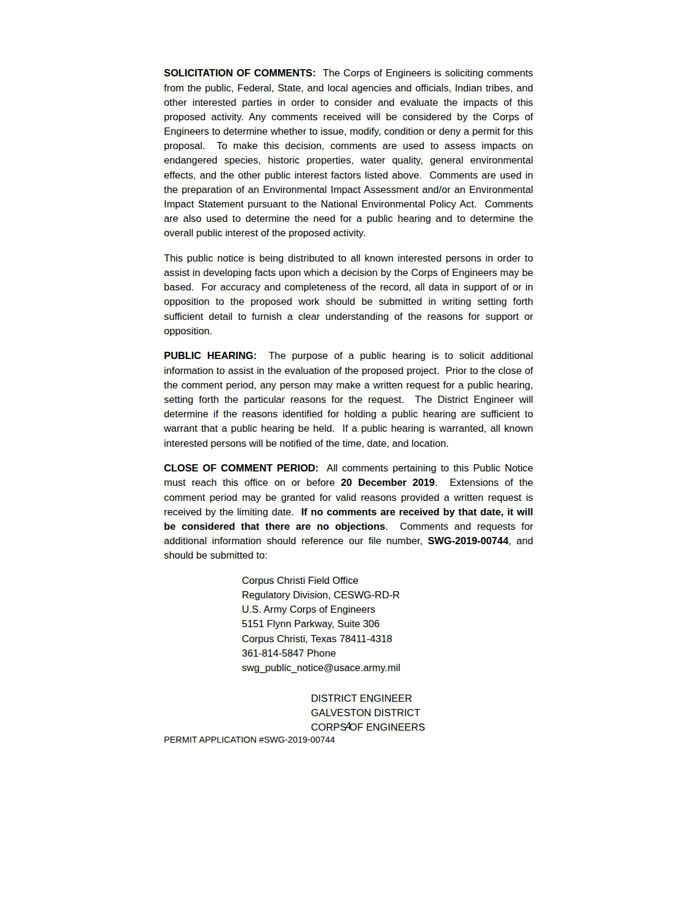SOLICITATION OF COMMENTS: The Corps of Engineers is soliciting comments from the public, Federal, State, and local agencies and officials, Indian tribes, and other interested parties in order to consider and evaluate the impacts of this proposed activity. Any comments received will be considered by the Corps of Engineers to determine whether to issue, modify, condition or deny a permit for this proposal. To make this decision, comments are used to assess impacts on endangered species, historic properties, water quality, general environmental effects, and the other public interest factors listed above. Comments are used in the preparation of an Environmental Impact Assessment and/or an Environmental Impact Statement pursuant to the National Environmental Policy Act. Comments are also used to determine the need for a public hearing and to determine the overall public interest of the proposed activity.
This public notice is being distributed to all known interested persons in order to assist in developing facts upon which a decision by the Corps of Engineers may be based. For accuracy and completeness of the record, all data in support of or in opposition to the proposed work should be submitted in writing setting forth sufficient detail to furnish a clear understanding of the reasons for support or opposition.
PUBLIC HEARING: The purpose of a public hearing is to solicit additional information to assist in the evaluation of the proposed project. Prior to the close of the comment period, any person may make a written request for a public hearing, setting forth the particular reasons for the request. The District Engineer will determine if the reasons identified for holding a public hearing are sufficient to warrant that a public hearing be held. If a public hearing is warranted, all known interested persons will be notified of the time, date, and location.
CLOSE OF COMMENT PERIOD: All comments pertaining to this Public Notice must reach this office on or before 20 December 2019. Extensions of the comment period may be granted for valid reasons provided a written request is received by the limiting date. If no comments are received by that date, it will be considered that there are no objections. Comments and requests for additional information should reference our file number, SWG-2019-00744, and should be submitted to:
Corpus Christi Field Office
Regulatory Division, CESWG-RD-R
U.S. Army Corps of Engineers
5151 Flynn Parkway, Suite 306
Corpus Christi, Texas 78411-4318
361-814-5847 Phone
swg_public_notice@usace.army.mil
DISTRICT ENGINEER
GALVESTON DISTRICT
CORPS OF ENGINEERS
4
PERMIT APPLICATION #SWG-2019-00744